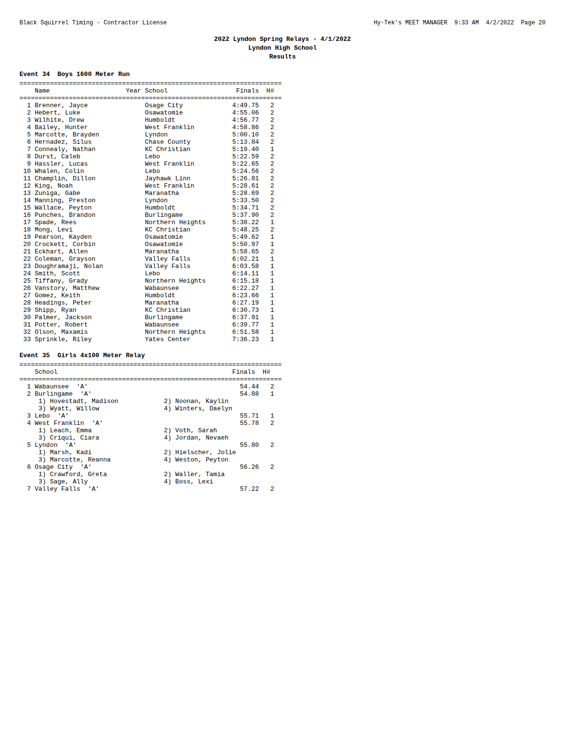Black Squirrel Timing - Contractor License Hy-Tek's MEET MANAGER 9:33 AM 4/2/2022 Page 20
2022 Lyndon Spring Relays - 4/1/2022 Lyndon High School Results
Event 34 Boys 1600 Meter Run
=====================================================================
    Name                    Year School                  Finals  H#
=====================================================================
  1 Brenner, Jayce               Osage City             4:49.75   2
  2 Hebert, Luke                 Osawatomie             4:55.06   2
  3 Wilhite, Drew                Humboldt               4:56.77   2
  4 Bailey, Hunter               West Franklin          4:58.86   2
  5 Marcotte, Brayden            Lyndon                 5:00.10   2
  6 Hernadez, Silus              Chase County           5:13.84   2
  7 Connealy, Nathan             KC Christian           5:19.40   1
  8 Durst, Caleb                 Lebo                   5:22.59   2
  9 Hassler, Lucas               West Franklin          5:22.65   2
 10 Whalen, Colin                Lebo                   5:24.56   2
 11 Champlin, Dillon             Jayhawk Linn           5:26.81   2
 12 King, Noah                   West Franklin          5:28.61   2
 13 Zuniga, Gabe                 Maranatha              5:28.69   2
 14 Manning, Preston             Lyndon                 5:33.50   2
 15 Wallace, Peyton              Humboldt               5:34.71   2
 16 Punches, Brandon             Burlingame             5:37.90   2
 17 Spade, Rees                  Northern Heights       5:38.22   1
 18 Mong, Levi                   KC Christian           5:48.25   2
 19 Pearson, Kayden              Osawatomie             5:49.62   1
 20 Crockett, Corbin             Osawatomie             5:50.97   1
 21 Eckhart, Allen               Maranatha              5:58.65   2
 22 Coleman, Grayson             Valley Falls           6:02.21   1
 23 Doughramaji, Nolan           Valley Falls           6:03.58   1
 24 Smith, Scott                 Lebo                   6:14.11   1
 25 Tiffany, Grady               Northern Heights       6:15.18   1
 26 Vanstory, Matthew            Wabaunsee              6:22.27   1
 27 Gomez, Keith                 Humboldt               6:23.66   1
 28 Headings, Peter              Maranatha              6:27.19   1
 29 Shipp, Ryan                  KC Christian           6:30.73   1
 30 Palmer, Jackson              Burlingame             6:37.91   1
 31 Potter, Robert               Wabaunsee              6:39.77   1
 32 Olson, Maxamis               Northern Heights       6:51.58   1
 33 Sprinkle, Riley              Yates Center           7:36.23   1
Event 35 Girls 4x100 Meter Relay
=====================================================================
    School                                              Finals  H#
=====================================================================
  1 Wabaunsee  'A'                                        54.44   2
  2 Burlingame  'A'                                       54.88   1
     1) Hovestadt, Madison            2) Noonan, Kaylin
     3) Wyatt, Willow                 4) Winters, Daelyn
  3 Lebo  'A'                                             55.71   1
  4 West Franklin  'A'                                    55.78   2
     1) Leach, Emma                   2) Voth, Sarah
     3) Criqui, Ciara                 4) Jordan, Nevaeh
  5 Lyndon  'A'                                           55.80   2
     1) Marsh, Kadi                   2) Hielscher, Jolie
     3) Marcotte, Reanna              4) Weston, Peyton
  6 Osage City  'A'                                       56.26   2
     1) Crawford, Greta               2) Waller, Tamia
     3) Sage, Ally                    4) Boss, Lexi
  7 Valley Falls  'A'                                     57.22   2